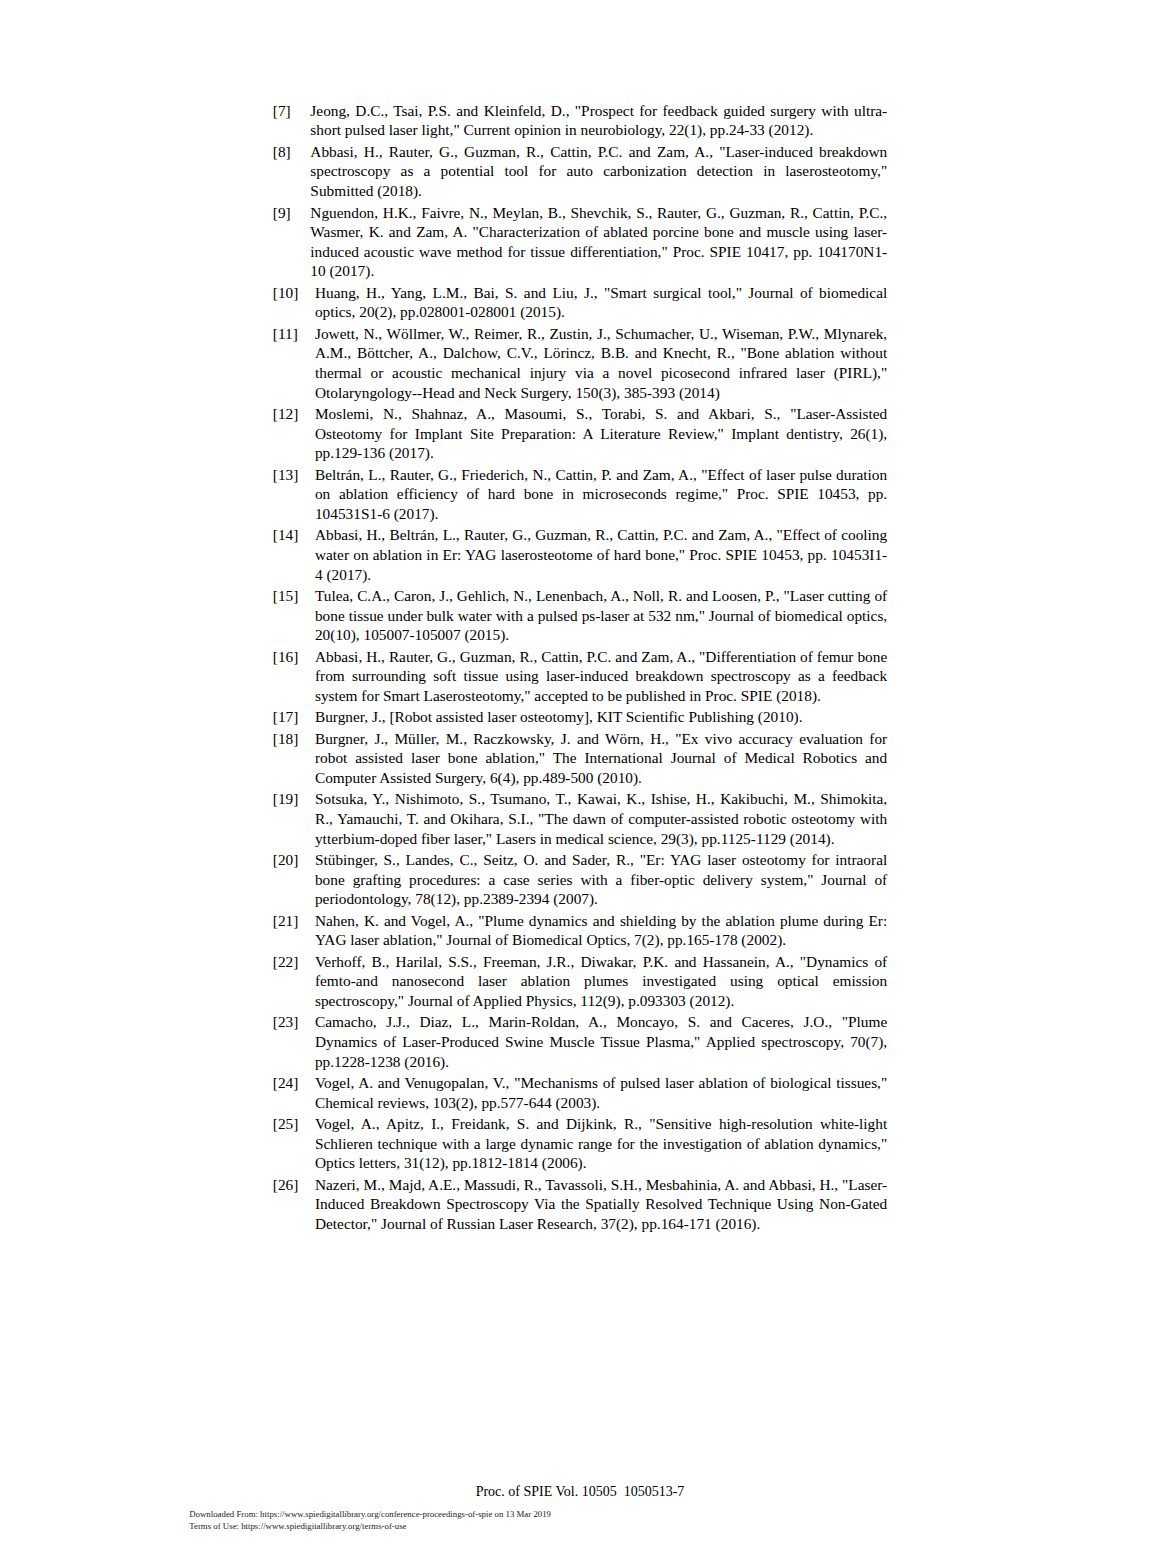[7] Jeong, D.C., Tsai, P.S. and Kleinfeld, D., "Prospect for feedback guided surgery with ultra-short pulsed laser light," Current opinion in neurobiology, 22(1), pp.24-33 (2012).
[8] Abbasi, H., Rauter, G., Guzman, R., Cattin, P.C. and Zam, A., "Laser-induced breakdown spectroscopy as a potential tool for auto carbonization detection in laserosteotomy," Submitted (2018).
[9] Nguendon, H.K., Faivre, N., Meylan, B., Shevchik, S., Rauter, G., Guzman, R., Cattin, P.C., Wasmer, K. and Zam, A. "Characterization of ablated porcine bone and muscle using laser-induced acoustic wave method for tissue differentiation," Proc. SPIE 10417, pp. 104170N1-10 (2017).
[10] Huang, H., Yang, L.M., Bai, S. and Liu, J., "Smart surgical tool," Journal of biomedical optics, 20(2), pp.028001-028001 (2015).
[11] Jowett, N., Wöllmer, W., Reimer, R., Zustin, J., Schumacher, U., Wiseman, P.W., Mlynarek, A.M., Böttcher, A., Dalchow, C.V., Lörincz, B.B. and Knecht, R., "Bone ablation without thermal or acoustic mechanical injury via a novel picosecond infrared laser (PIRL)," Otolaryngology--Head and Neck Surgery, 150(3), 385-393 (2014)
[12] Moslemi, N., Shahnaz, A., Masoumi, S., Torabi, S. and Akbari, S., "Laser-Assisted Osteotomy for Implant Site Preparation: A Literature Review," Implant dentistry, 26(1), pp.129-136 (2017).
[13] Beltrán, L., Rauter, G., Friederich, N., Cattin, P. and Zam, A., "Effect of laser pulse duration on ablation efficiency of hard bone in microseconds regime," Proc. SPIE 10453, pp. 104531S1-6 (2017).
[14] Abbasi, H., Beltrán, L., Rauter, G., Guzman, R., Cattin, P.C. and Zam, A., "Effect of cooling water on ablation in Er: YAG laserosteotome of hard bone," Proc. SPIE 10453, pp. 10453I1-4 (2017).
[15] Tulea, C.A., Caron, J., Gehlich, N., Lenenbach, A., Noll, R. and Loosen, P., "Laser cutting of bone tissue under bulk water with a pulsed ps-laser at 532 nm," Journal of biomedical optics, 20(10), 105007-105007 (2015).
[16] Abbasi, H., Rauter, G., Guzman, R., Cattin, P.C. and Zam, A., "Differentiation of femur bone from surrounding soft tissue using laser-induced breakdown spectroscopy as a feedback system for Smart Laserosteotomy," accepted to be published in Proc. SPIE (2018).
[17] Burgner, J., [Robot assisted laser osteotomy], KIT Scientific Publishing (2010).
[18] Burgner, J., Müller, M., Raczkowsky, J. and Wörn, H., "Ex vivo accuracy evaluation for robot assisted laser bone ablation," The International Journal of Medical Robotics and Computer Assisted Surgery, 6(4), pp.489-500 (2010).
[19] Sotsuka, Y., Nishimoto, S., Tsumano, T., Kawai, K., Ishise, H., Kakibuchi, M., Shimokita, R., Yamauchi, T. and Okihara, S.I., "The dawn of computer-assisted robotic osteotomy with ytterbium-doped fiber laser," Lasers in medical science, 29(3), pp.1125-1129 (2014).
[20] Stübinger, S., Landes, C., Seitz, O. and Sader, R., "Er: YAG laser osteotomy for intraoral bone grafting procedures: a case series with a fiber-optic delivery system," Journal of periodontology, 78(12), pp.2389-2394 (2007).
[21] Nahen, K. and Vogel, A., "Plume dynamics and shielding by the ablation plume during Er: YAG laser ablation," Journal of Biomedical Optics, 7(2), pp.165-178 (2002).
[22] Verhoff, B., Harilal, S.S., Freeman, J.R., Diwakar, P.K. and Hassanein, A., "Dynamics of femto-and nanosecond laser ablation plumes investigated using optical emission spectroscopy," Journal of Applied Physics, 112(9), p.093303 (2012).
[23] Camacho, J.J., Diaz, L., Marin-Roldan, A., Moncayo, S. and Caceres, J.O., "Plume Dynamics of Laser-Produced Swine Muscle Tissue Plasma," Applied spectroscopy, 70(7), pp.1228-1238 (2016).
[24] Vogel, A. and Venugopalan, V., "Mechanisms of pulsed laser ablation of biological tissues," Chemical reviews, 103(2), pp.577-644 (2003).
[25] Vogel, A., Apitz, I., Freidank, S. and Dijkink, R., "Sensitive high-resolution white-light Schlieren technique with a large dynamic range for the investigation of ablation dynamics," Optics letters, 31(12), pp.1812-1814 (2006).
[26] Nazeri, M., Majd, A.E., Massudi, R., Tavassoli, S.H., Mesbahinia, A. and Abbasi, H., "Laser-Induced Breakdown Spectroscopy Via the Spatially Resolved Technique Using Non-Gated Detector," Journal of Russian Laser Research, 37(2), pp.164-171 (2016).
Proc. of SPIE Vol. 10505 1050513-7
Downloaded From: https://www.spiedigitallibrary.org/conference-proceedings-of-spie on 13 Mar 2019
Terms of Use: https://www.spiedigitallibrary.org/terms-of-use